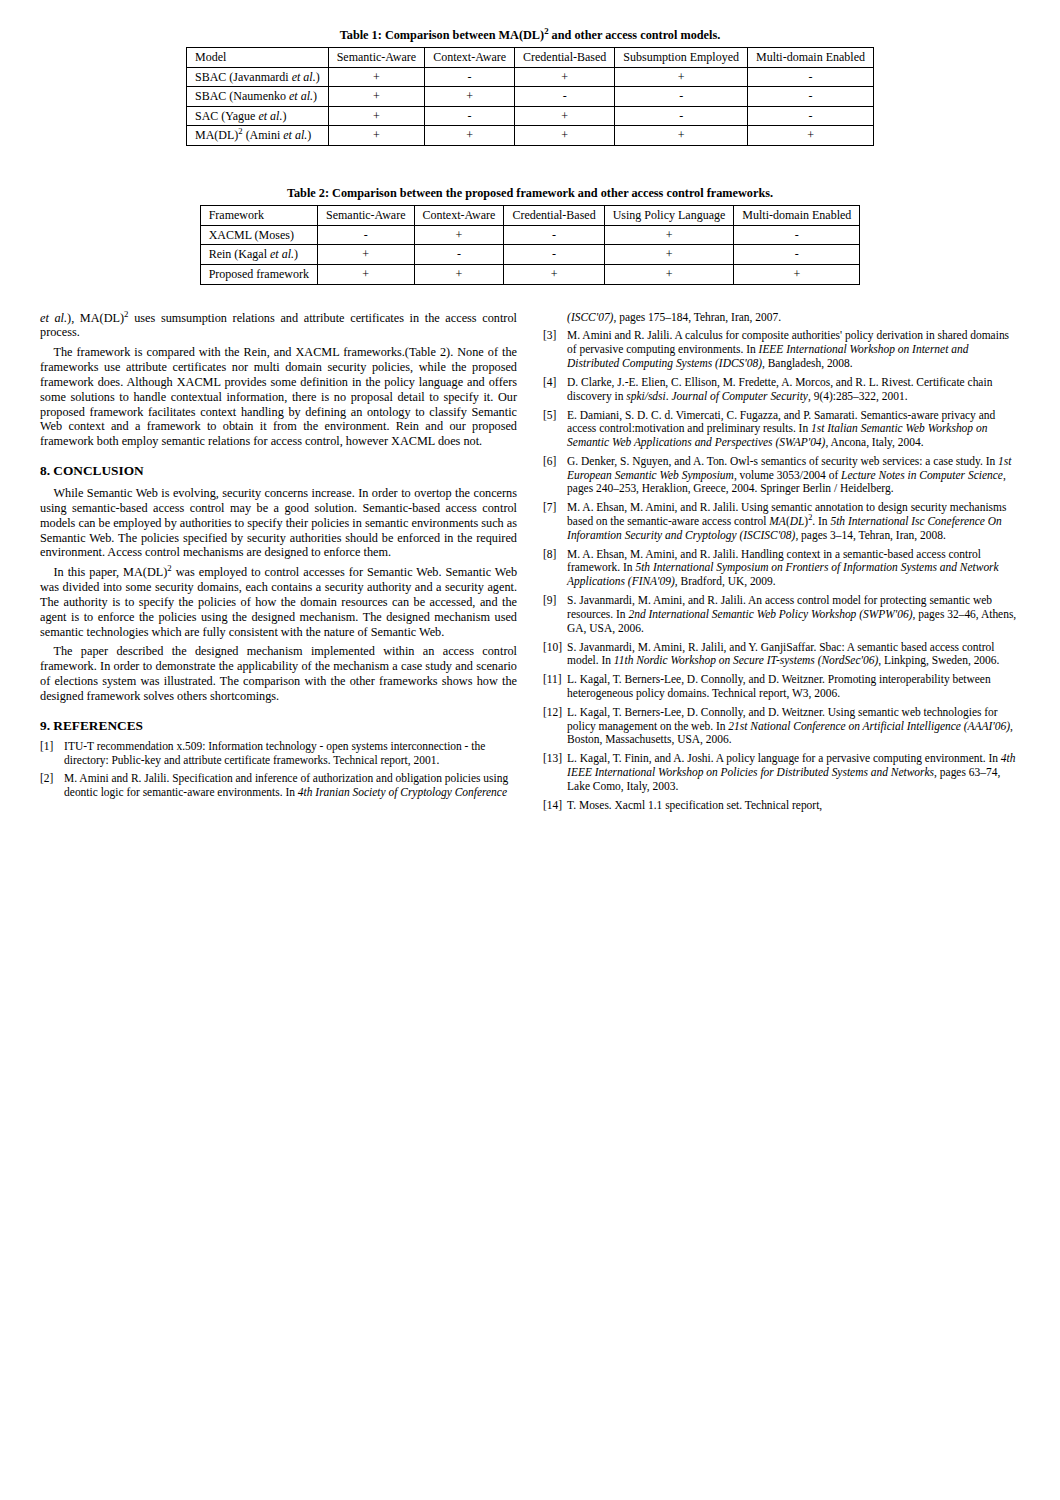Table 1: Comparison between MA(DL)2 and other access control models.
| Model | Semantic-Aware | Context-Aware | Credential-Based | Subsumption Employed | Multi-domain Enabled |
| --- | --- | --- | --- | --- | --- |
| SBAC (Javanmardi et al. ) | + | - | + | + | - |
| SBAC (Naumenko et al. ) | + | + | - | - | - |
| SAC (Yague et al. ) | + | - | + | - | - |
| MA(DL) 2 (Amini et al. ) | + | + | + | + | + |
Table 2: Comparison between the proposed framework and other access control frameworks.
| Framework | Semantic-Aware | Context-Aware | Credential-Based | Using Policy Language | Multi-domain Enabled |
| --- | --- | --- | --- | --- | --- |
| XACML (Moses) | - | + | - | + | - |
| Rein (Kagal et al. ) | + | - | - | + | - |
| Proposed framework | + | + | + | + | + |
et al.), MA(DL)2 uses sumsumption relations and attribute certificates in the access control process.
The framework is compared with the Rein, and XACML frameworks.(Table 2). None of the frameworks use attribute certificates nor multi domain security policies, while the proposed framework does. Although XACML provides some definition in the policy language and offers some solutions to handle contextual information, there is no proposal detail to specify it. Our proposed framework facilitates context handling by defining an ontology to classify Semantic Web context and a framework to obtain it from the environment. Rein and our proposed framework both employ semantic relations for access control, however XACML does not.
8. CONCLUSION
While Semantic Web is evolving, security concerns increase. In order to overtop the concerns using semantic-based access control may be a good solution. Semantic-based access control models can be employed by authorities to specify their policies in semantic environments such as Semantic Web. The policies specified by security authorities should be enforced in the required environment. Access control mechanisms are designed to enforce them.
In this paper, MA(DL)2 was employed to control accesses for Semantic Web. Semantic Web was divided into some security domains, each contains a security authority and a security agent. The authority is to specify the policies of how the domain resources can be accessed, and the agent is to enforce the policies using the designed mechanism. The designed mechanism used semantic technologies which are fully consistent with the nature of Semantic Web.
The paper described the designed mechanism implemented within an access control framework. In order to demonstrate the applicability of the mechanism a case study and scenario of elections system was illustrated. The comparison with the other frameworks shows how the designed framework solves others shortcomings.
9. REFERENCES
[1] ITU-T recommendation x.509: Information technology - open systems interconnection - the directory: Public-key and attribute certificate frameworks. Technical report, 2001.
[2] M. Amini and R. Jalili. Specification and inference of authorization and obligation policies using deontic logic for semantic-aware environments. In 4th Iranian Society of Cryptology Conference (ISCC'07), pages 175–184, Tehran, Iran, 2007.
[3] M. Amini and R. Jalili. A calculus for composite authorities' policy derivation in shared domains of pervasive computing environments. In IEEE International Workshop on Internet and Distributed Computing Systems (IDCS'08), Bangladesh, 2008.
[4] D. Clarke, J.-E. Elien, C. Ellison, M. Fredette, A. Morcos, and R. L. Rivest. Certificate chain discovery in spki/sdsi. Journal of Computer Security, 9(4):285–322, 2001.
[5] E. Damiani, S. D. C. d. Vimercati, C. Fugazza, and P. Samarati. Semantics-aware privacy and access control:motivation and preliminary results. In 1st Italian Semantic Web Workshop on Semantic Web Applications and Perspectives (SWAP'04), Ancona, Italy, 2004.
[6] G. Denker, S. Nguyen, and A. Ton. Owl-s semantics of security web services: a case study. In 1st European Semantic Web Symposium, volume 3053/2004 of Lecture Notes in Computer Science, pages 240–253, Heraklion, Greece, 2004. Springer Berlin / Heidelberg.
[7] M. A. Ehsan, M. Amini, and R. Jalili. Using semantic annotation to design security mechanisms based on the semantic-aware access control MA(DL)2. In 5th International Isc Coneference On Inforamtion Security and Cryptology (ISCISC'08), pages 3–14, Tehran, Iran, 2008.
[8] M. A. Ehsan, M. Amini, and R. Jalili. Handling context in a semantic-based access control framework. In 5th International Symposium on Frontiers of Information Systems and Network Applications (FINA'09), Bradford, UK, 2009.
[9] S. Javanmardi, M. Amini, and R. Jalili. An access control model for protecting semantic web resources. In 2nd International Semantic Web Policy Workshop (SWPW'06), pages 32–46, Athens, GA, USA, 2006.
[10] S. Javanmardi, M. Amini, R. Jalili, and Y. GanjiSaffar. Sbac: A semantic based access control model. In 11th Nordic Workshop on Secure IT-systems (NordSec'06), Linkping, Sweden, 2006.
[11] L. Kagal, T. Berners-Lee, D. Connolly, and D. Weitzner. Promoting interoperability between heterogeneous policy domains. Technical report, W3, 2006.
[12] L. Kagal, T. Berners-Lee, D. Connolly, and D. Weitzner. Using semantic web technologies for policy management on the web. In 21st National Conference on Artificial Intelligence (AAAI'06), Boston, Massachusetts, USA, 2006.
[13] L. Kagal, T. Finin, and A. Joshi. A policy language for a pervasive computing environment. In 4th IEEE International Workshop on Policies for Distributed Systems and Networks, pages 63–74, Lake Como, Italy, 2003.
[14] T. Moses. Xacml 1.1 specification set. Technical report,